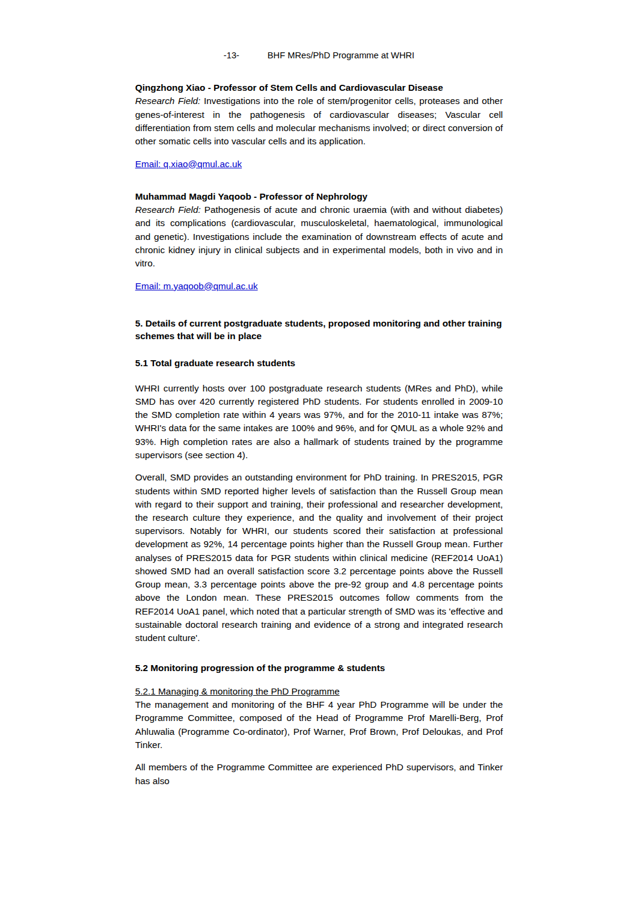-13- BHF MRes/PhD Programme at WHRI
Qingzhong Xiao - Professor of Stem Cells and Cardiovascular Disease
Research Field: Investigations into the role of stem/progenitor cells, proteases and other genes-of-interest in the pathogenesis of cardiovascular diseases; Vascular cell differentiation from stem cells and molecular mechanisms involved; or direct conversion of other somatic cells into vascular cells and its application.
Email: q.xiao@qmul.ac.uk
Muhammad Magdi Yaqoob - Professor of Nephrology
Research Field: Pathogenesis of acute and chronic uraemia (with and without diabetes) and its complications (cardiovascular, musculoskeletal, haematological, immunological and genetic). Investigations include the examination of downstream effects of acute and chronic kidney injury in clinical subjects and in experimental models, both in vivo and in vitro.
Email: m.yaqoob@qmul.ac.uk
5. Details of current postgraduate students, proposed monitoring and other training schemes that will be in place
5.1 Total graduate research students
WHRI currently hosts over 100 postgraduate research students (MRes and PhD), while SMD has over 420 currently registered PhD students. For students enrolled in 2009-10 the SMD completion rate within 4 years was 97%, and for the 2010-11 intake was 87%; WHRI's data for the same intakes are 100% and 96%, and for QMUL as a whole 92% and 93%. High completion rates are also a hallmark of students trained by the programme supervisors (see section 4).
Overall, SMD provides an outstanding environment for PhD training. In PRES2015, PGR students within SMD reported higher levels of satisfaction than the Russell Group mean with regard to their support and training, their professional and researcher development, the research culture they experience, and the quality and involvement of their project supervisors. Notably for WHRI, our students scored their satisfaction at professional development as 92%, 14 percentage points higher than the Russell Group mean. Further analyses of PRES2015 data for PGR students within clinical medicine (REF2014 UoA1) showed SMD had an overall satisfaction score 3.2 percentage points above the Russell Group mean, 3.3 percentage points above the pre-92 group and 4.8 percentage points above the London mean. These PRES2015 outcomes follow comments from the REF2014 UoA1 panel, which noted that a particular strength of SMD was its 'effective and sustainable doctoral research training and evidence of a strong and integrated research student culture'.
5.2 Monitoring progression of the programme & students
5.2.1 Managing & monitoring the PhD Programme
The management and monitoring of the BHF 4 year PhD Programme will be under the Programme Committee, composed of the Head of Programme Prof Marelli-Berg, Prof Ahluwalia (Programme Co-ordinator), Prof Warner, Prof Brown, Prof Deloukas, and Prof Tinker.
All members of the Programme Committee are experienced PhD supervisors, and Tinker has also